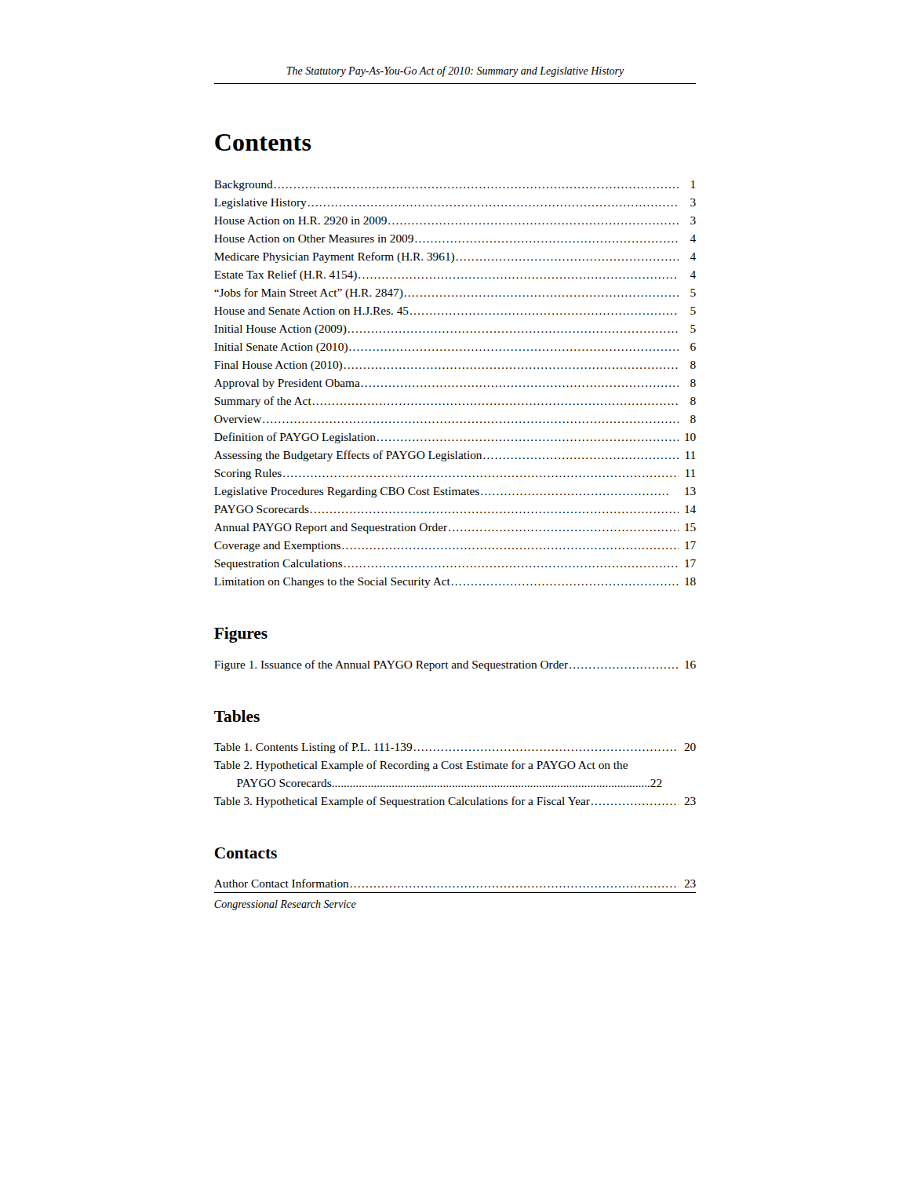The Statutory Pay-As-You-Go Act of 2010: Summary and Legislative History
Contents
Background.................................................................................................................. 1
Legislative History......................................................................................................... 3
House Action on H.R. 2920 in 2009................................................................................. 3
House Action on Other Measures in 2009......................................................................... 4
Medicare Physician Payment Reform (H.R. 3961)........................................................... 4
Estate Tax Relief (H.R. 4154)............................................................................................... 4
“Jobs for Main Street Act” (H.R. 2847)......................................................................... 5
House and Senate Action on H.J.Res. 45........................................................................... 5
Initial House Action (2009)............................................................................................. 5
Initial Senate Action (2010)............................................................................................ 6
Final House Action (2010).............................................................................................. 8
Approval by President Obama......................................................................................... 8
Summary of the Act....................................................................................................... 8
Overview................................................................................................................................. 8
Definition of PAYGO Legislation....................................................................................... 10
Assessing the Budgetary Effects of PAYGO Legislation..................................................... 11
Scoring Rules............................................................................................................. 11
Legislative Procedures Regarding CBO Cost Estimates................................................ 13
PAYGO Scorecards......................................................................................................... 14
Annual PAYGO Report and Sequestration Order............................................................. 15
Coverage and Exemptions................................................................................................. 17
Sequestration Calculations................................................................................................. 17
Limitation on Changes to the Social Security Act.............................................................. 18
Figures
Figure 1. Issuance of the Annual PAYGO Report and Sequestration Order................................ 16
Tables
Table 1. Contents Listing of P.L. 111-139................................................................................ 20
Table 2. Hypothetical Example of Recording a Cost Estimate for a PAYGO Act on the PAYGO Scorecards.......................................................................................................... 22
Table 3. Hypothetical Example of Sequestration Calculations for a Fiscal Year.......................... 23
Contacts
Author Contact Information................................................................................................... 23
Congressional Research Service